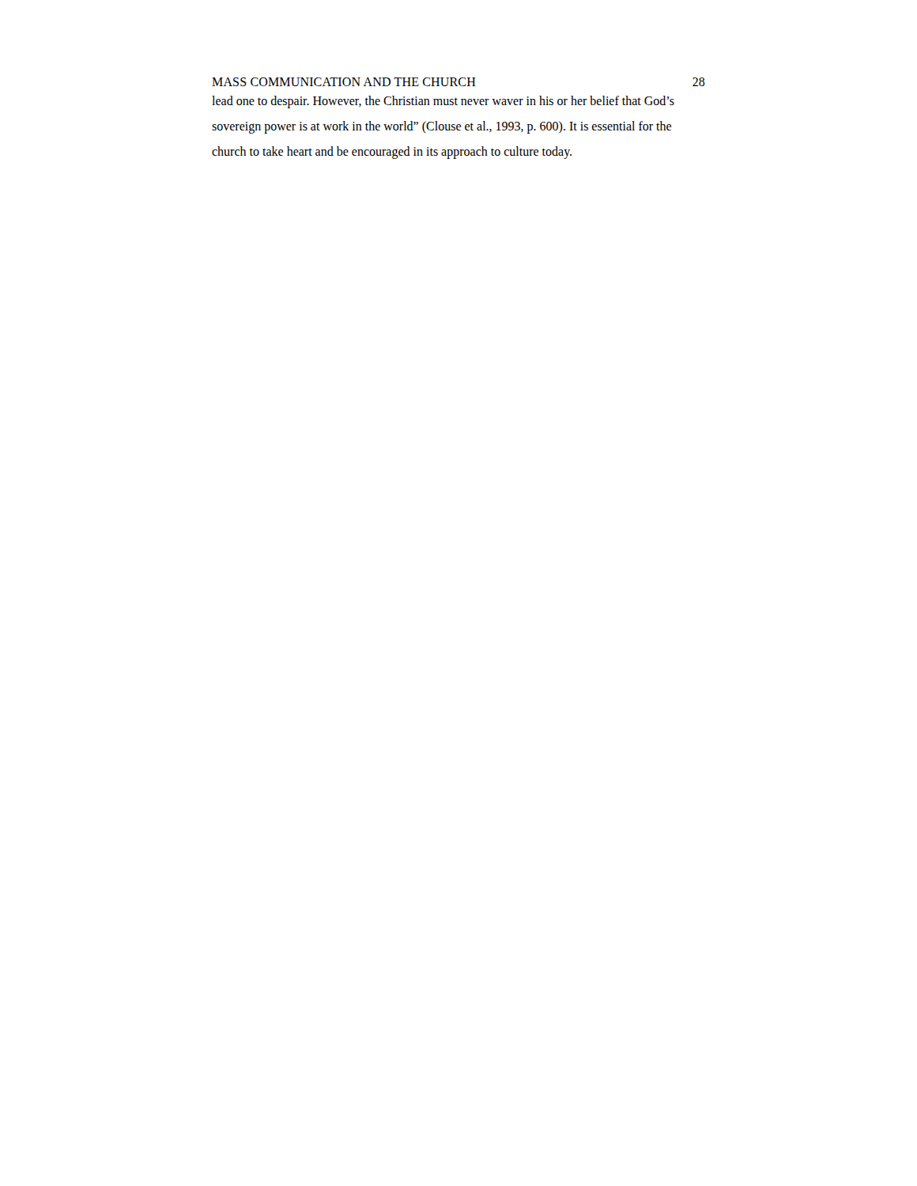Mass Communication and the Church 28
lead one to despair. However, the Christian must never waver in his or her belief that God’s sovereign power is at work in the world” (Clouse et al., 1993, p. 600). It is essential for the church to take heart and be encouraged in its approach to culture today.